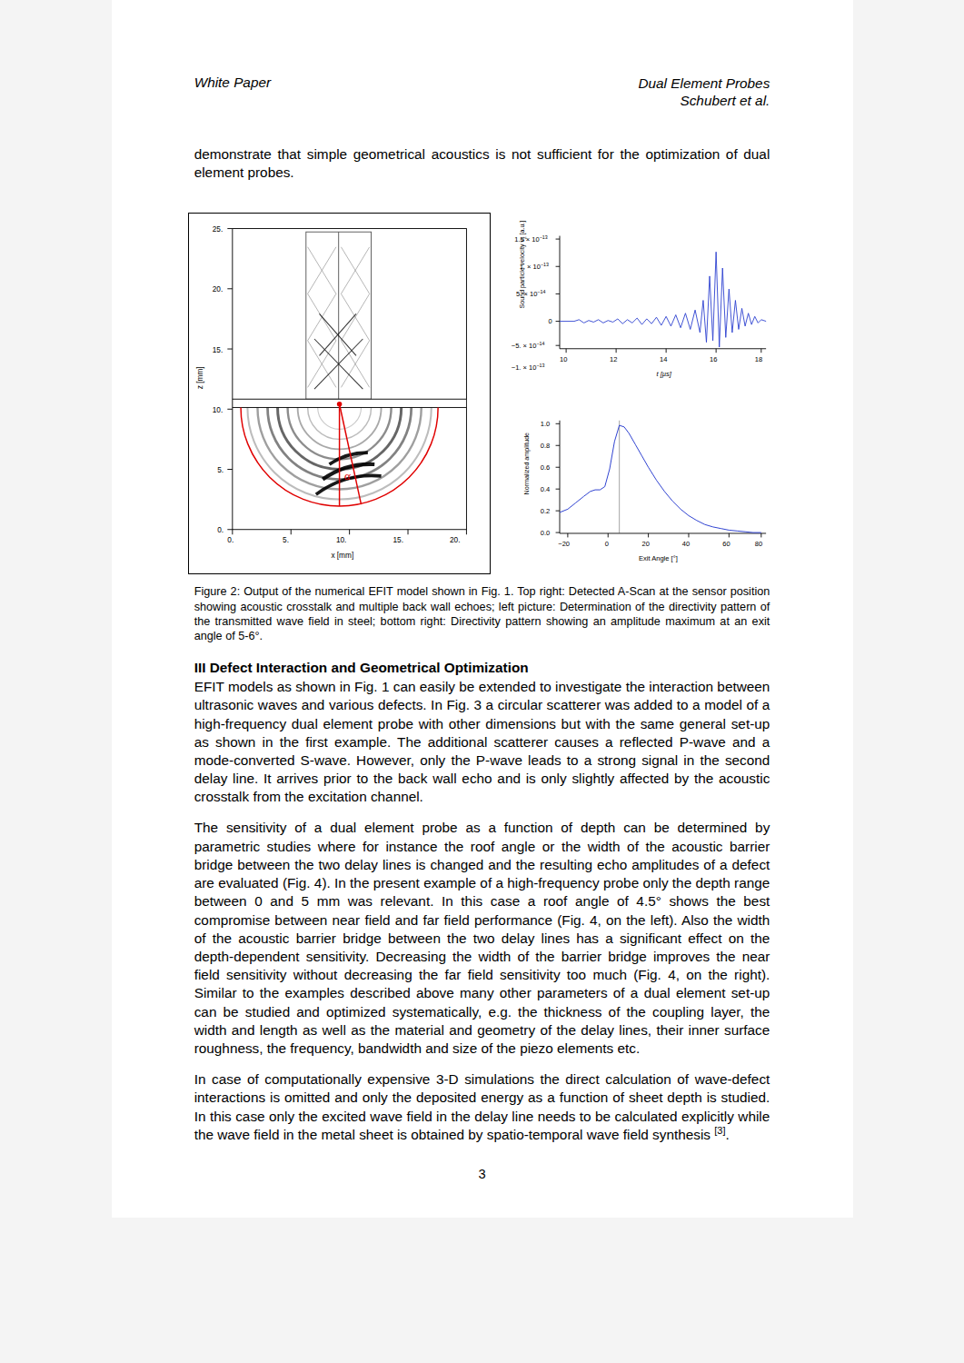White Paper
Dual Element Probes
Schubert et al.
demonstrate that simple geometrical acoustics is not sufficient for the optimization of dual element probes.
25. 20. 15. 10. 5. 0. z [mm] 0. 5. 10. 15. 20. x [mm] α
1.5 × 10−13 1. × 10−13 5. × 10−14 0 −5. × 10−14 −1. × 10−13 10 12 14 16 18 t [µs] Sound particle velocity vz [a.u.]
1.0 0.8 0.6 0.4 0.2 0.0 Normalized amplitude −20 0 20 40 60 80 Exit Angle [°]
Figure 2: Output of the numerical EFIT model shown in Fig. 1. Top right: Detected A-Scan at the sensor position showing acoustic crosstalk and multiple back wall echoes; left picture: Determination of the directivity pattern of the transmitted wave field in steel; bottom right: Directivity pattern showing an amplitude maximum at an exit angle of 5-6°.
III Defect Interaction and Geometrical Optimization
EFIT models as shown in Fig. 1 can easily be extended to investigate the interaction between ultrasonic waves and various defects. In Fig. 3 a circular scatterer was added to a model of a high-frequency dual element probe with other dimensions but with the same general set-up as shown in the first example. The additional scatterer causes a reflected P-wave and a mode-converted S-wave. However, only the P-wave leads to a strong signal in the second delay line. It arrives prior to the back wall echo and is only slightly affected by the acoustic crosstalk from the excitation channel.
The sensitivity of a dual element probe as a function of depth can be determined by parametric studies where for instance the roof angle or the width of the acoustic barrier bridge between the two delay lines is changed and the resulting echo amplitudes of a defect are evaluated (Fig. 4). In the present example of a high-frequency probe only the depth range between 0 and 5 mm was relevant. In this case a roof angle of 4.5° shows the best compromise between near field and far field performance (Fig. 4, on the left). Also the width of the acoustic barrier bridge between the two delay lines has a significant effect on the depth-dependent sensitivity. Decreasing the width of the barrier bridge improves the near field sensitivity without decreasing the far field sensitivity too much (Fig. 4, on the right). Similar to the examples described above many other parameters of a dual element set-up can be studied and optimized systematically, e.g. the thickness of the coupling layer, the width and length as well as the material and geometry of the delay lines, their inner surface roughness, the frequency, bandwidth and size of the piezo elements etc.
In case of computationally expensive 3-D simulations the direct calculation of wave-defect interactions is omitted and only the deposited energy as a function of sheet depth is studied. In this case only the excited wave field in the delay line needs to be calculated explicitly while the wave field in the metal sheet is obtained by spatio-temporal wave field synthesis [3].
3